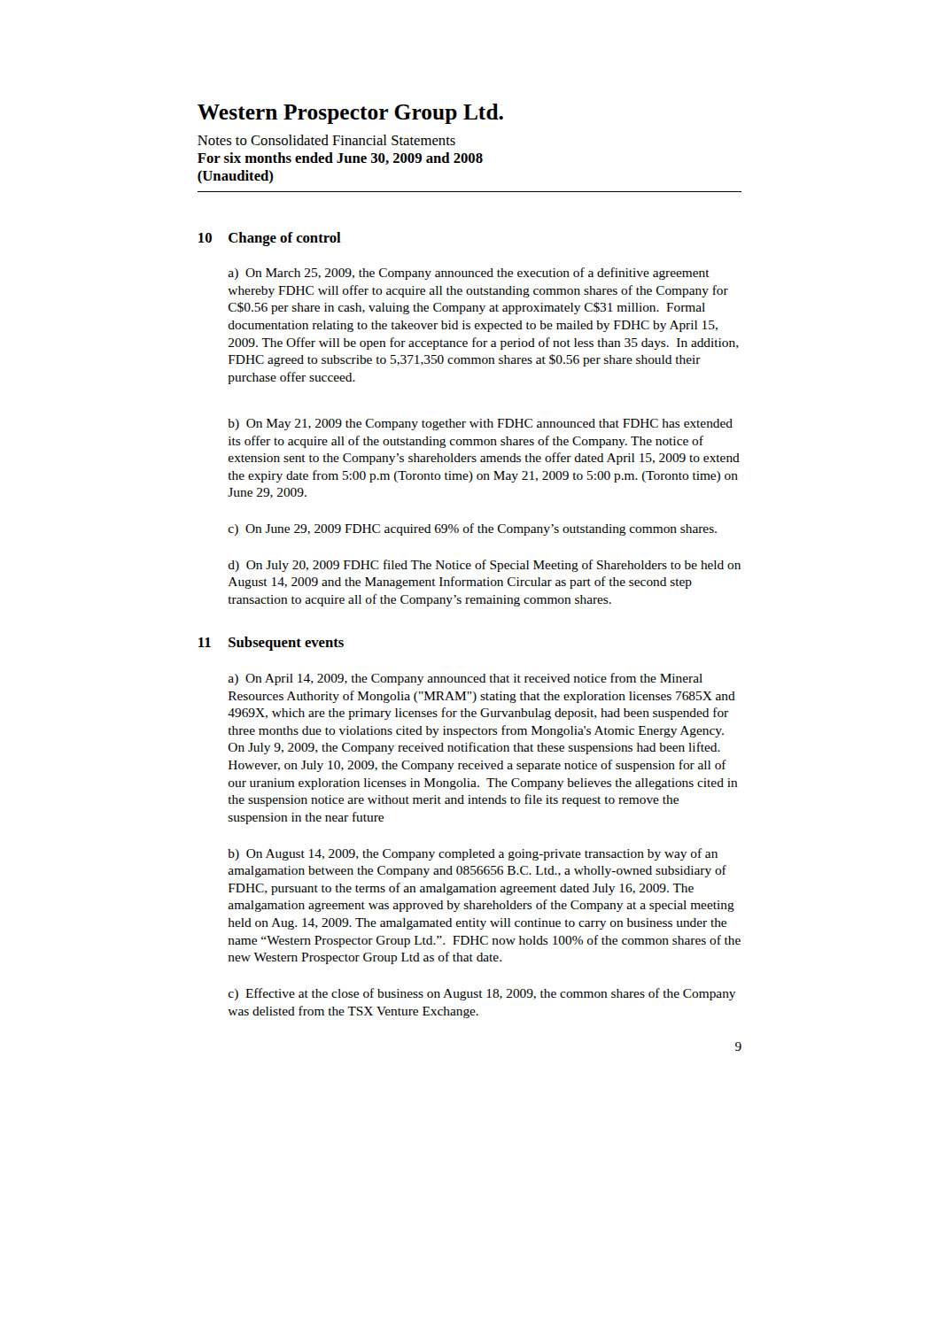Western Prospector Group Ltd.
Notes to Consolidated Financial Statements
For six months ended June 30, 2009 and 2008
(Unaudited)
10 Change of control
a) On March 25, 2009, the Company announced the execution of a definitive agreement whereby FDHC will offer to acquire all the outstanding common shares of the Company for C$0.56 per share in cash, valuing the Company at approximately C$31 million. Formal documentation relating to the takeover bid is expected to be mailed by FDHC by April 15, 2009. The Offer will be open for acceptance for a period of not less than 35 days. In addition, FDHC agreed to subscribe to 5,371,350 common shares at $0.56 per share should their purchase offer succeed.
b) On May 21, 2009 the Company together with FDHC announced that FDHC has extended its offer to acquire all of the outstanding common shares of the Company. The notice of extension sent to the Company’s shareholders amends the offer dated April 15, 2009 to extend the expiry date from 5:00 p.m (Toronto time) on May 21, 2009 to 5:00 p.m. (Toronto time) on June 29, 2009.
c) On June 29, 2009 FDHC acquired 69% of the Company’s outstanding common shares.
d) On July 20, 2009 FDHC filed The Notice of Special Meeting of Shareholders to be held on August 14, 2009 and the Management Information Circular as part of the second step transaction to acquire all of the Company’s remaining common shares.
11 Subsequent events
a) On April 14, 2009, the Company announced that it received notice from the Mineral Resources Authority of Mongolia ("MRAM") stating that the exploration licenses 7685X and 4969X, which are the primary licenses for the Gurvanbulag deposit, had been suspended for three months due to violations cited by inspectors from Mongolia's Atomic Energy Agency. On July 9, 2009, the Company received notification that these suspensions had been lifted. However, on July 10, 2009, the Company received a separate notice of suspension for all of our uranium exploration licenses in Mongolia. The Company believes the allegations cited in the suspension notice are without merit and intends to file its request to remove the suspension in the near future
b) On August 14, 2009, the Company completed a going-private transaction by way of an amalgamation between the Company and 0856656 B.C. Ltd., a wholly-owned subsidiary of FDHC, pursuant to the terms of an amalgamation agreement dated July 16, 2009. The amalgamation agreement was approved by shareholders of the Company at a special meeting held on Aug. 14, 2009. The amalgamated entity will continue to carry on business under the name “Western Prospector Group Ltd.”. FDHC now holds 100% of the common shares of the new Western Prospector Group Ltd as of that date.
c) Effective at the close of business on August 18, 2009, the common shares of the Company was delisted from the TSX Venture Exchange.
9